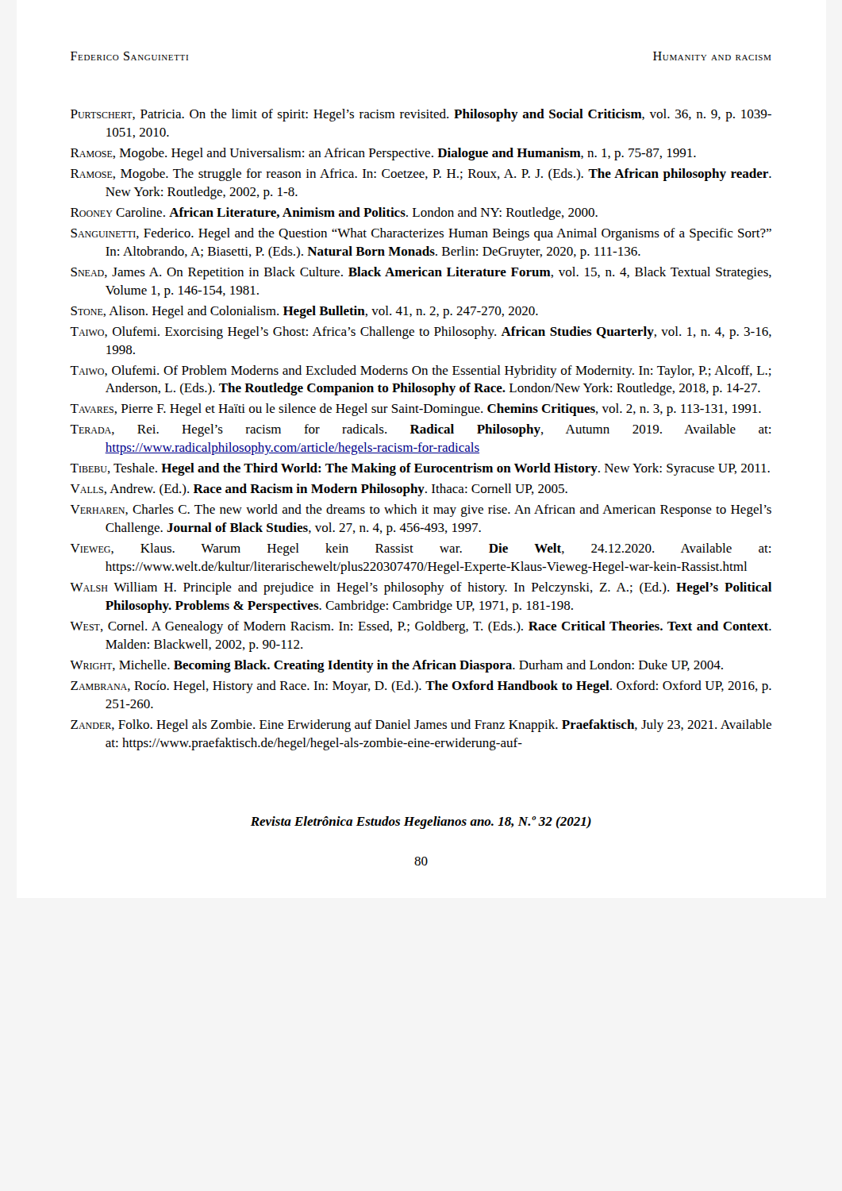Federico Sanguinetti Humanity and racism
Purtschert, Patricia. On the limit of spirit: Hegel’s racism revisited. Philosophy and Social Criticism, vol. 36, n. 9, p. 1039-1051, 2010.
Ramose, Mogobe. Hegel and Universalism: an African Perspective. Dialogue and Humanism, n. 1, p. 75-87, 1991.
Ramose, Mogobe. The struggle for reason in Africa. In: Coetzee, P. H.; Roux, A. P. J. (Eds.). The African philosophy reader. New York: Routledge, 2002, p. 1-8.
Rooney Caroline. African Literature, Animism and Politics. London and NY: Routledge, 2000.
Sanguinetti, Federico. Hegel and the Question “What Characterizes Human Beings qua Animal Organisms of a Specific Sort?” In: Altobrando, A; Biasetti, P. (Eds.). Natural Born Monads. Berlin: DeGruyter, 2020, p. 111-136.
Snead, James A. On Repetition in Black Culture. Black American Literature Forum, vol. 15, n. 4, Black Textual Strategies, Volume 1, p. 146-154, 1981.
Stone, Alison. Hegel and Colonialism. Hegel Bulletin, vol. 41, n. 2, p. 247-270, 2020.
Taiwo, Olufemi. Exorcising Hegel’s Ghost: Africa’s Challenge to Philosophy. African Studies Quarterly, vol. 1, n. 4, p. 3-16, 1998.
Taiwo, Olufemi. Of Problem Moderns and Excluded Moderns On the Essential Hybridity of Modernity. In: Taylor, P.; Alcoff, L.; Anderson, L. (Eds.). The Routledge Companion to Philosophy of Race. London/New York: Routledge, 2018, p. 14-27.
Tavares, Pierre F. Hegel et Haïti ou le silence de Hegel sur Saint-Domingue. Chemins Critiques, vol. 2, n. 3, p. 113-131, 1991.
Terada, Rei. Hegel’s racism for radicals. Radical Philosophy, Autumn 2019. Available at: https://www.radicalphilosophy.com/article/hegels-racism-for-radicals
Tibebu, Teshale. Hegel and the Third World: The Making of Eurocentrism on World History. New York: Syracuse UP, 2011.
Valls, Andrew. (Ed.). Race and Racism in Modern Philosophy. Ithaca: Cornell UP, 2005.
Verharen, Charles C. The new world and the dreams to which it may give rise. An African and American Response to Hegel’s Challenge. Journal of Black Studies, vol. 27, n. 4, p. 456-493, 1997.
Vieweg, Klaus. Warum Hegel kein Rassist war. Die Welt, 24.12.2020. Available at: https://www.welt.de/kultur/literarischewelt/plus220307470/Hegel-Experte-Klaus-Vieweg-Hegel-war-kein-Rassist.html
Walsh William H. Principle and prejudice in Hegel’s philosophy of history. In Pelczynski, Z. A.; (Ed.). Hegel’s Political Philosophy. Problems & Perspectives. Cambridge: Cambridge UP, 1971, p. 181-198.
West, Cornel. A Genealogy of Modern Racism. In: Essed, P.; Goldberg, T. (Eds.). Race Critical Theories. Text and Context. Malden: Blackwell, 2002, p. 90-112.
Wright, Michelle. Becoming Black. Creating Identity in the African Diaspora. Durham and London: Duke UP, 2004.
Zambrana, Rocío. Hegel, History and Race. In: Moyar, D. (Ed.). The Oxford Handbook to Hegel. Oxford: Oxford UP, 2016, p. 251-260.
Zander, Folko. Hegel als Zombie. Eine Erwiderung auf Daniel James und Franz Knappik. Praefaktisch, July 23, 2021. Available at: https://www.praefaktisch.de/hegel/hegel-als-zombie-eine-erwiderung-auf-
Revista Eletrônica Estudos Hegelianos ano. 18, N.º 32 (2021)
80